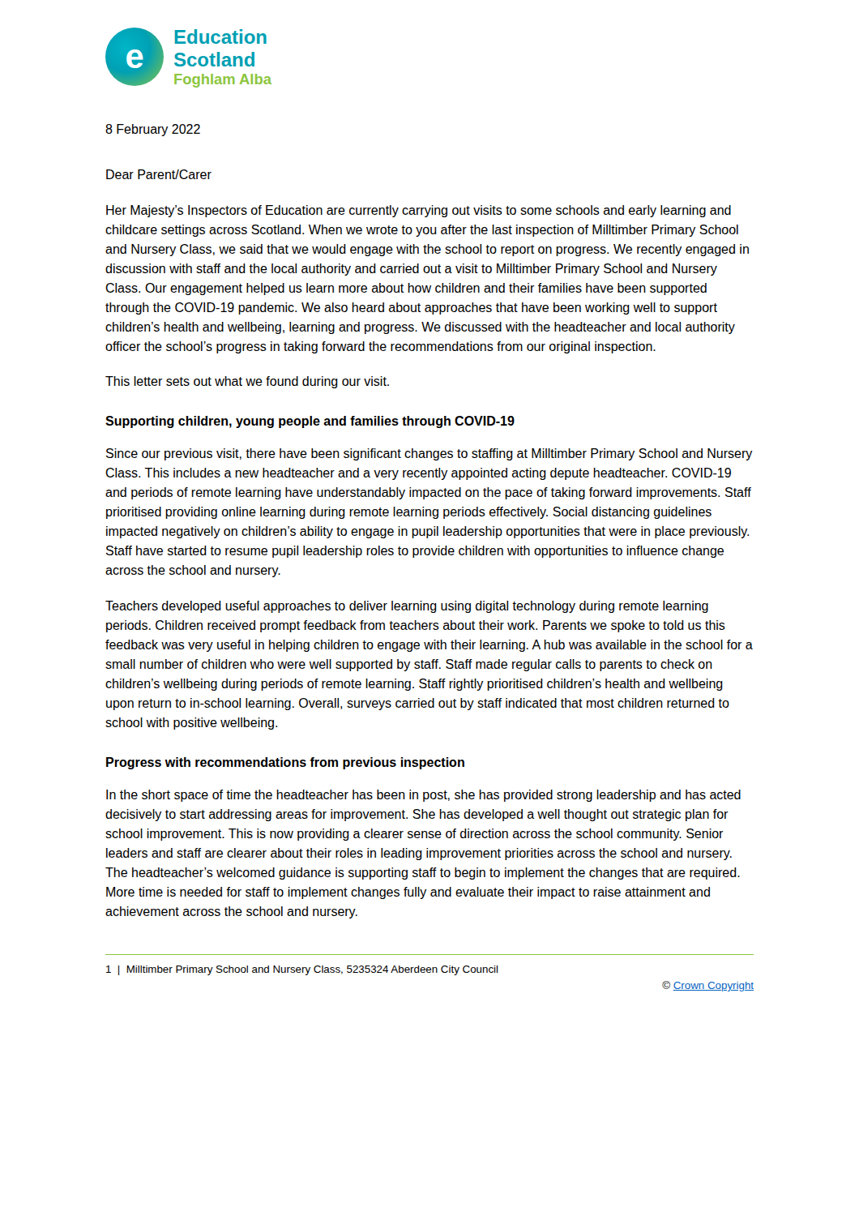e
Education
Scotland
Foghlam Alba
8 February 2022
Dear Parent/Carer
Her Majesty’s Inspectors of Education are currently carrying out visits to some schools and early learning and childcare settings across Scotland. When we wrote to you after the last inspection of Milltimber Primary School and Nursery Class, we said that we would engage with the school to report on progress. We recently engaged in discussion with staff and the local authority and carried out a visit to Milltimber Primary School and Nursery Class. Our engagement helped us learn more about how children and their families have been supported through the COVID-19 pandemic. We also heard about approaches that have been working well to support children’s health and wellbeing, learning and progress. We discussed with the headteacher and local authority officer the school’s progress in taking forward the recommendations from our original inspection.
This letter sets out what we found during our visit.
Supporting children, young people and families through COVID-19
Since our previous visit, there have been significant changes to staffing at Milltimber Primary School and Nursery Class. This includes a new headteacher and a very recently appointed acting depute headteacher. COVID-19 and periods of remote learning have understandably impacted on the pace of taking forward improvements. Staff prioritised providing online learning during remote learning periods effectively. Social distancing guidelines impacted negatively on children’s ability to engage in pupil leadership opportunities that were in place previously. Staff have started to resume pupil leadership roles to provide children with opportunities to influence change across the school and nursery.
Teachers developed useful approaches to deliver learning using digital technology during remote learning periods. Children received prompt feedback from teachers about their work. Parents we spoke to told us this feedback was very useful in helping children to engage with their learning. A hub was available in the school for a small number of children who were well supported by staff. Staff made regular calls to parents to check on children’s wellbeing during periods of remote learning. Staff rightly prioritised children’s health and wellbeing upon return to in-school learning. Overall, surveys carried out by staff indicated that most children returned to school with positive wellbeing.
Progress with recommendations from previous inspection
In the short space of time the headteacher has been in post, she has provided strong leadership and has acted decisively to start addressing areas for improvement. She has developed a well thought out strategic plan for school improvement. This is now providing a clearer sense of direction across the school community. Senior leaders and staff are clearer about their roles in leading improvement priorities across the school and nursery. The headteacher’s welcomed guidance is supporting staff to begin to implement the changes that are required. More time is needed for staff to implement changes fully and evaluate their impact to raise attainment and achievement across the school and nursery.
1 | Milltimber Primary School and Nursery Class, 5235324 Aberdeen City Council
© Crown Copyright